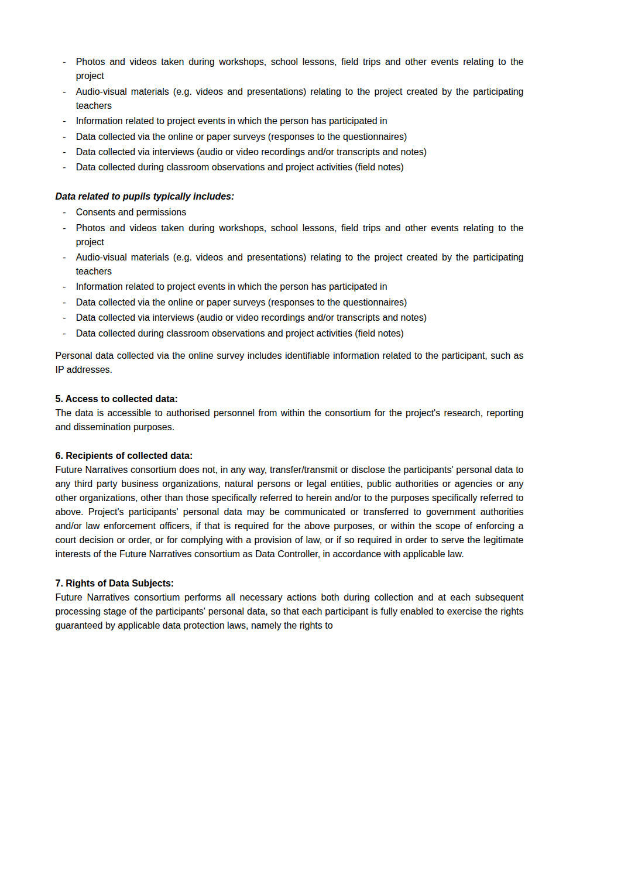Photos and videos taken during workshops, school lessons, field trips and other events relating to the project
Audio-visual materials (e.g. videos and presentations) relating to the project created by the participating teachers
Information related to project events in which the person has participated in
Data collected via the online or paper surveys (responses to the questionnaires)
Data collected via interviews (audio or video recordings and/or transcripts and notes)
Data collected during classroom observations and project activities (field notes)
Data related to pupils typically includes:
Consents and permissions
Photos and videos taken during workshops, school lessons, field trips and other events relating to the project
Audio-visual materials (e.g. videos and presentations) relating to the project created by the participating teachers
Information related to project events in which the person has participated in
Data collected via the online or paper surveys (responses to the questionnaires)
Data collected via interviews (audio or video recordings and/or transcripts and notes)
Data collected during classroom observations and project activities (field notes)
Personal data collected via the online survey includes identifiable information related to the participant, such as IP addresses.
5. Access to collected data:
The data is accessible to authorised personnel from within the consortium for the project's research, reporting and dissemination purposes.
6. Recipients of collected data:
Future Narratives consortium does not, in any way, transfer/transmit or disclose the participants' personal data to any third party business organizations, natural persons or legal entities, public authorities or agencies or any other organizations, other than those specifically referred to herein and/or to the purposes specifically referred to above. Project's participants' personal data may be communicated or transferred to government authorities and/or law enforcement officers, if that is required for the above purposes, or within the scope of enforcing a court decision or order, or for complying with a provision of law, or if so required in order to serve the legitimate interests of the Future Narratives consortium as Data Controller, in accordance with applicable law.
7. Rights of Data Subjects:
Future Narratives consortium performs all necessary actions both during collection and at each subsequent processing stage of the participants' personal data, so that each participant is fully enabled to exercise the rights guaranteed by applicable data protection laws, namely the rights to